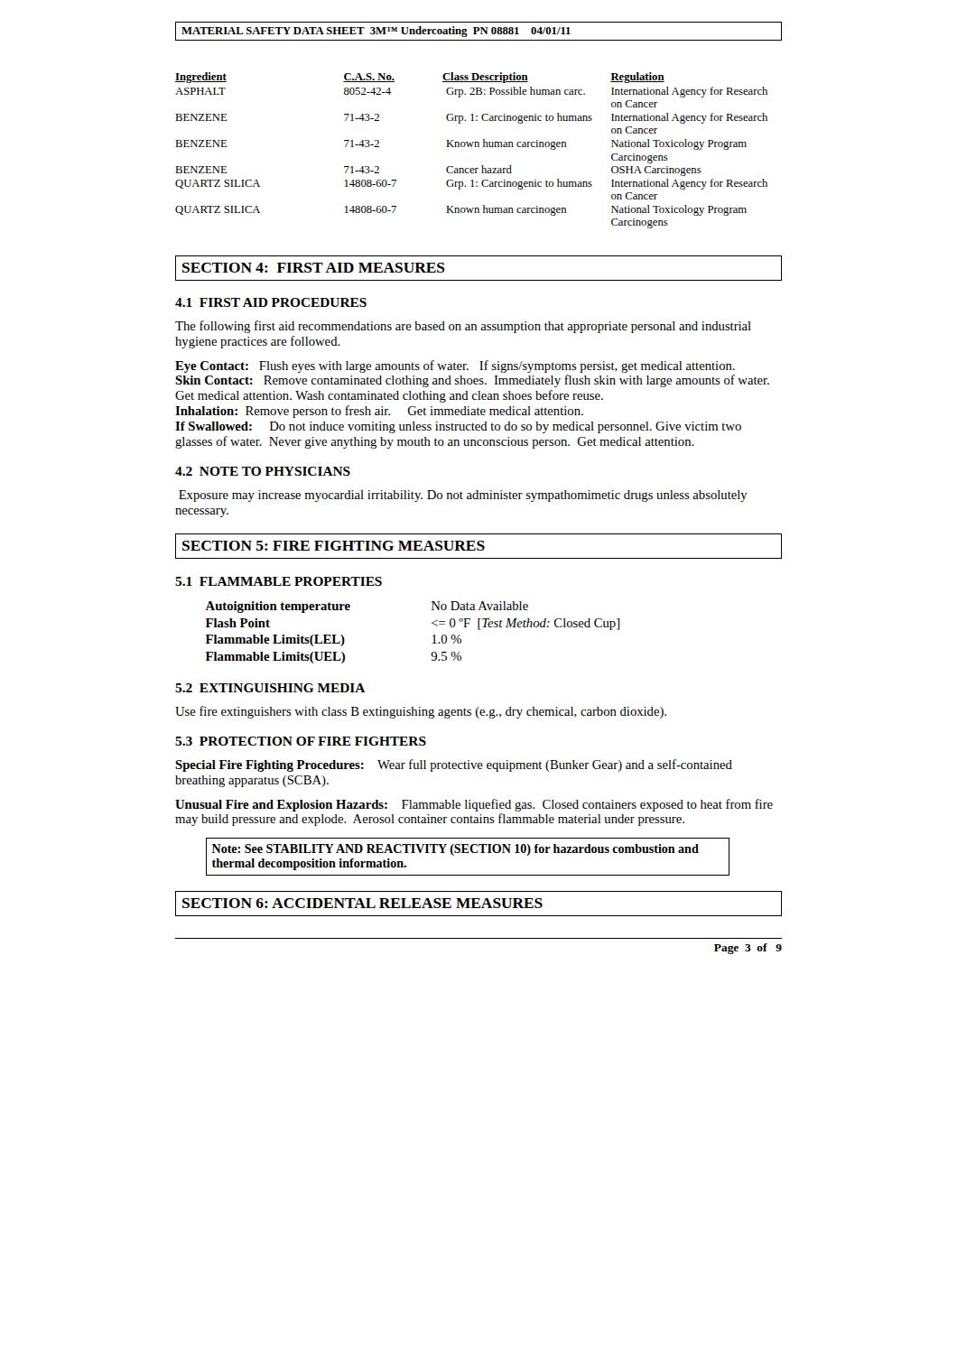MATERIAL SAFETY DATA SHEET 3M™ Undercoating PN 08881 04/01/11
| Ingredient | C.A.S. No. | Class Description | Regulation |
| --- | --- | --- | --- |
| ASPHALT | 8052-42-4 | Grp. 2B: Possible human carc. | International Agency for Research on Cancer |
| BENZENE | 71-43-2 | Grp. 1: Carcinogenic to humans | International Agency for Research on Cancer |
| BENZENE | 71-43-2 | Known human carcinogen | National Toxicology Program Carcinogens |
| BENZENE | 71-43-2 | Cancer hazard | OSHA Carcinogens |
| QUARTZ SILICA | 14808-60-7 | Grp. 1: Carcinogenic to humans | International Agency for Research on Cancer |
| QUARTZ SILICA | 14808-60-7 | Known human carcinogen | National Toxicology Program Carcinogens |
SECTION 4: FIRST AID MEASURES
4.1 FIRST AID PROCEDURES
The following first aid recommendations are based on an assumption that appropriate personal and industrial hygiene practices are followed.
Eye Contact: Flush eyes with large amounts of water. If signs/symptoms persist, get medical attention.
Skin Contact: Remove contaminated clothing and shoes. Immediately flush skin with large amounts of water. Get medical attention. Wash contaminated clothing and clean shoes before reuse.
Inhalation: Remove person to fresh air. Get immediate medical attention.
If Swallowed: Do not induce vomiting unless instructed to do so by medical personnel. Give victim two glasses of water. Never give anything by mouth to an unconscious person. Get medical attention.
4.2 NOTE TO PHYSICIANS
Exposure may increase myocardial irritability. Do not administer sympathomimetic drugs unless absolutely necessary.
SECTION 5: FIRE FIGHTING MEASURES
5.1 FLAMMABLE PROPERTIES
| Autoignition temperature | No Data Available |
| Flash Point | <= 0 ºF [ Test Method: Closed Cup] |
| Flammable Limits(LEL) | 1.0 % |
| Flammable Limits(UEL) | 9.5 % |
5.2 EXTINGUISHING MEDIA
Use fire extinguishers with class B extinguishing agents (e.g., dry chemical, carbon dioxide).
5.3 PROTECTION OF FIRE FIGHTERS
Special Fire Fighting Procedures: Wear full protective equipment (Bunker Gear) and a self-contained breathing apparatus (SCBA).
Unusual Fire and Explosion Hazards: Flammable liquefied gas. Closed containers exposed to heat from fire may build pressure and explode. Aerosol container contains flammable material under pressure.
Note: See STABILITY AND REACTIVITY (SECTION 10) for hazardous combustion and thermal decomposition information.
SECTION 6: ACCIDENTAL RELEASE MEASURES
Page 3 of 9